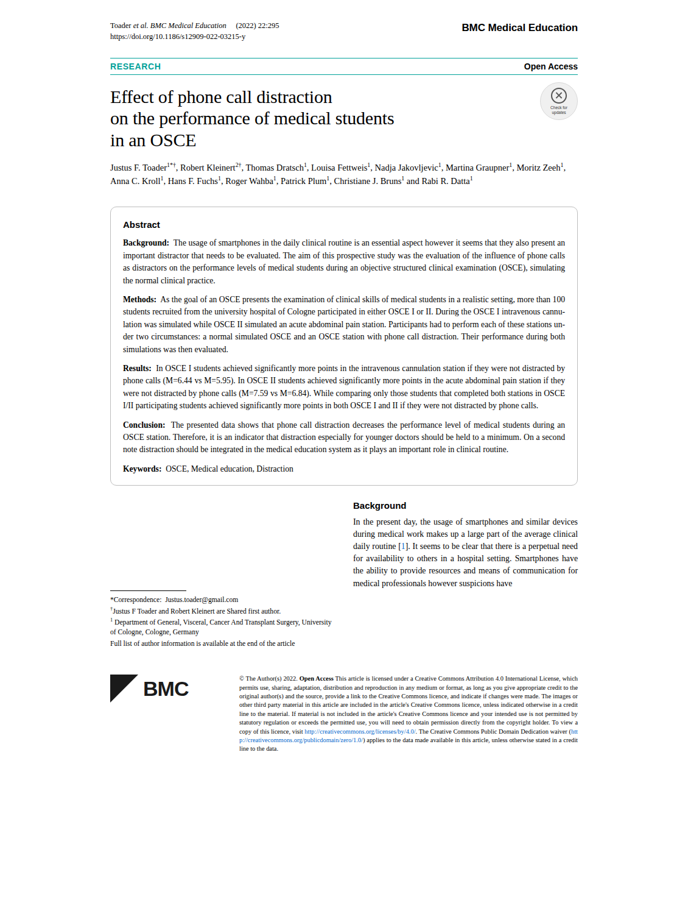Toader et al. BMC Medical Education (2022) 22:295
https://doi.org/10.1186/s12909-022-03215-y
BMC Medical Education
RESEARCH Open Access
Check for
updates
Effect of phone call distraction
on the performance of medical students
in an OSCE
Justus F. Toader1*†, Robert Kleinert2†, Thomas Dratsch1, Louisa Fettweis1, Nadja Jakovljevic1, Martina Graupner1, Moritz Zeeh1, Anna C. Kroll1, Hans F. Fuchs1, Roger Wahba1, Patrick Plum1, Christiane J. Bruns1 and Rabi R. Datta1
Abstract
Background: The usage of smartphones in the daily clinical routine is an essential aspect however it seems that they also present an important distractor that needs to be evaluated. The aim of this prospective study was the evaluation of the influence of phone calls as distractors on the performance levels of medical students during an objective structured clinical examination (OSCE), simulating the normal clinical practice.
Methods: As the goal of an OSCE presents the examination of clinical skills of medical students in a realistic setting, more than 100 students recruited from the university hospital of Cologne participated in either OSCE I or II. During the OSCE I intravenous cannulation was simulated while OSCE II simulated an acute abdominal pain station. Participants had to perform each of these stations under two circumstances: a normal simulated OSCE and an OSCE station with phone call distraction. Their performance during both simulations was then evaluated.
Results: In OSCE I students achieved significantly more points in the intravenous cannulation station if they were not distracted by phone calls (M=6.44 vs M=5.95). In OSCE II students achieved significantly more points in the acute abdominal pain station if they were not distracted by phone calls (M=7.59 vs M=6.84). While comparing only those students that completed both stations in OSCE I/II participating students achieved significantly more points in both OSCE I and II if they were not distracted by phone calls.
Conclusion: The presented data shows that phone call distraction decreases the performance level of medical students during an OSCE station. Therefore, it is an indicator that distraction especially for younger doctors should be held to a minimum. On a second note distraction should be integrated in the medical education system as it plays an important role in clinical routine.
Keywords: OSCE, Medical education, Distraction
*Correspondence: Justus.toader@gmail.com
†Justus F Toader and Robert Kleinert are Shared first author.
1 Department of General, Visceral, Cancer And Transplant Surgery, University of Cologne, Cologne, Germany
Full list of author information is available at the end of the article
Background
In the present day, the usage of smartphones and similar devices during medical work makes up a large part of the average clinical daily routine [1]. It seems to be clear that there is a perpetual need for availability to others in a hospital setting. Smartphones have the ability to provide resources and means of communication for medical professionals however suspicions have
BMC
© The Author(s) 2022. Open Access This article is licensed under a Creative Commons Attribution 4.0 International License, which permits use, sharing, adaptation, distribution and reproduction in any medium or format, as long as you give appropriate credit to the original author(s) and the source, provide a link to the Creative Commons licence, and indicate if changes were made. The images or other third party material in this article are included in the article's Creative Commons licence, unless indicated otherwise in a credit line to the material. If material is not included in the article's Creative Commons licence and your intended use is not permitted by statutory regulation or exceeds the permitted use, you will need to obtain permission directly from the copyright holder. To view a copy of this licence, visit http://creativecommons.org/licenses/by/4.0/. The Creative Commons Public Domain Dedication waiver (http://creativecommons.org/publicdomain/zero/1.0/) applies to the data made available in this article, unless otherwise stated in a credit line to the data.